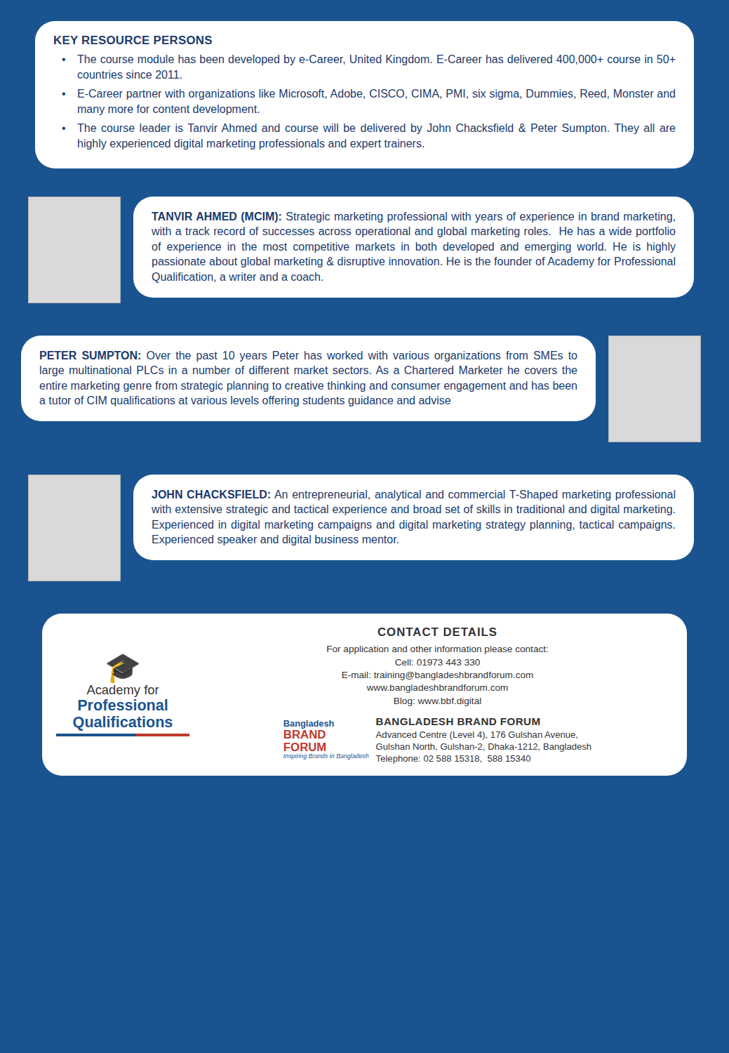KEY RESOURCE PERSONS
The course module has been developed by e-Career, United Kingdom. E-Career has delivered 400,000+ course in 50+ countries since 2011.
E-Career partner with organizations like Microsoft, Adobe, CISCO, CIMA, PMI, six sigma, Dummies, Reed, Monster and many more for content development.
The course leader is Tanvir Ahmed and course will be delivered by John Chacksfield & Peter Sumpton. They all are highly experienced digital marketing professionals and expert trainers.
TANVIR AHMED (MCIM): Strategic marketing professional with years of experience in brand marketing, with a track record of successes across operational and global marketing roles. He has a wide portfolio of experience in the most competitive markets in both developed and emerging world. He is highly passionate about global marketing & disruptive innovation. He is the founder of Academy for Professional Qualification, a writer and a coach.
PETER SUMPTON: Over the past 10 years Peter has worked with various organizations from SMEs to large multinational PLCs in a number of different market sectors. As a Chartered Marketer he covers the entire marketing genre from strategic planning to creative thinking and consumer engagement and has been a tutor of CIM qualifications at various levels offering students guidance and advise
JOHN CHACKSFIELD: An entrepreneurial, analytical and commercial T-Shaped marketing professional with extensive strategic and tactical experience and broad set of skills in traditional and digital marketing. Experienced in digital marketing campaigns and digital marketing strategy planning, tactical campaigns. Experienced speaker and digital business mentor.
🎓 Academy for Professional Qualifications
CONTACT DETAILS
For application and other information please contact:
Cell: 01973 443 330
E-mail: training@bangladeshbrandforum.com
www.bangladeshbrandforum.com
Blog: www.bbf.digital
Bangladesh BRAND FORUM Inspiring Brands in Bangladesh
BANGLADESH BRAND FORUM
Advanced Centre (Level 4), 176 Gulshan Avenue,
Gulshan North, Gulshan-2, Dhaka-1212, Bangladesh
Telephone: 02 588 15318, 588 15340